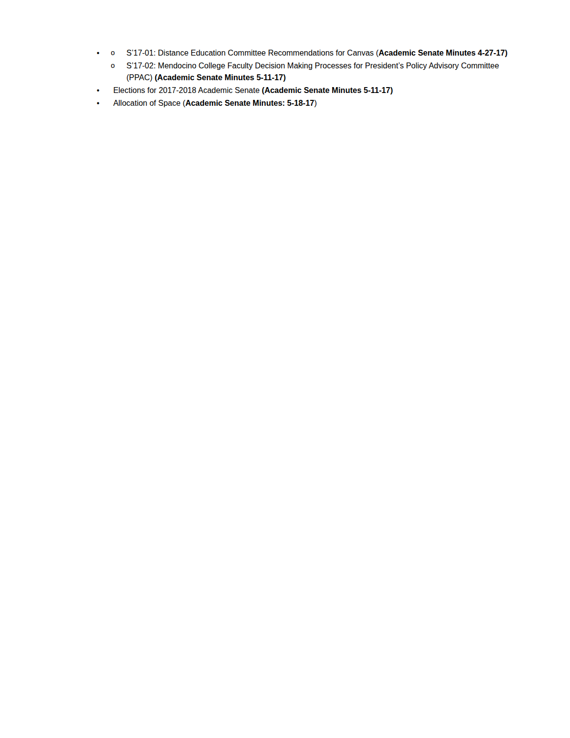S’17-01: Distance Education Committee Recommendations for Canvas (Academic Senate Minutes 4-27-17)
S’17-02: Mendocino College Faculty Decision Making Processes for President’s Policy Advisory Committee (PPAC) (Academic Senate Minutes 5-11-17)
Elections for 2017-2018 Academic Senate (Academic Senate Minutes 5-11-17)
Allocation of Space (Academic Senate Minutes: 5-18-17)